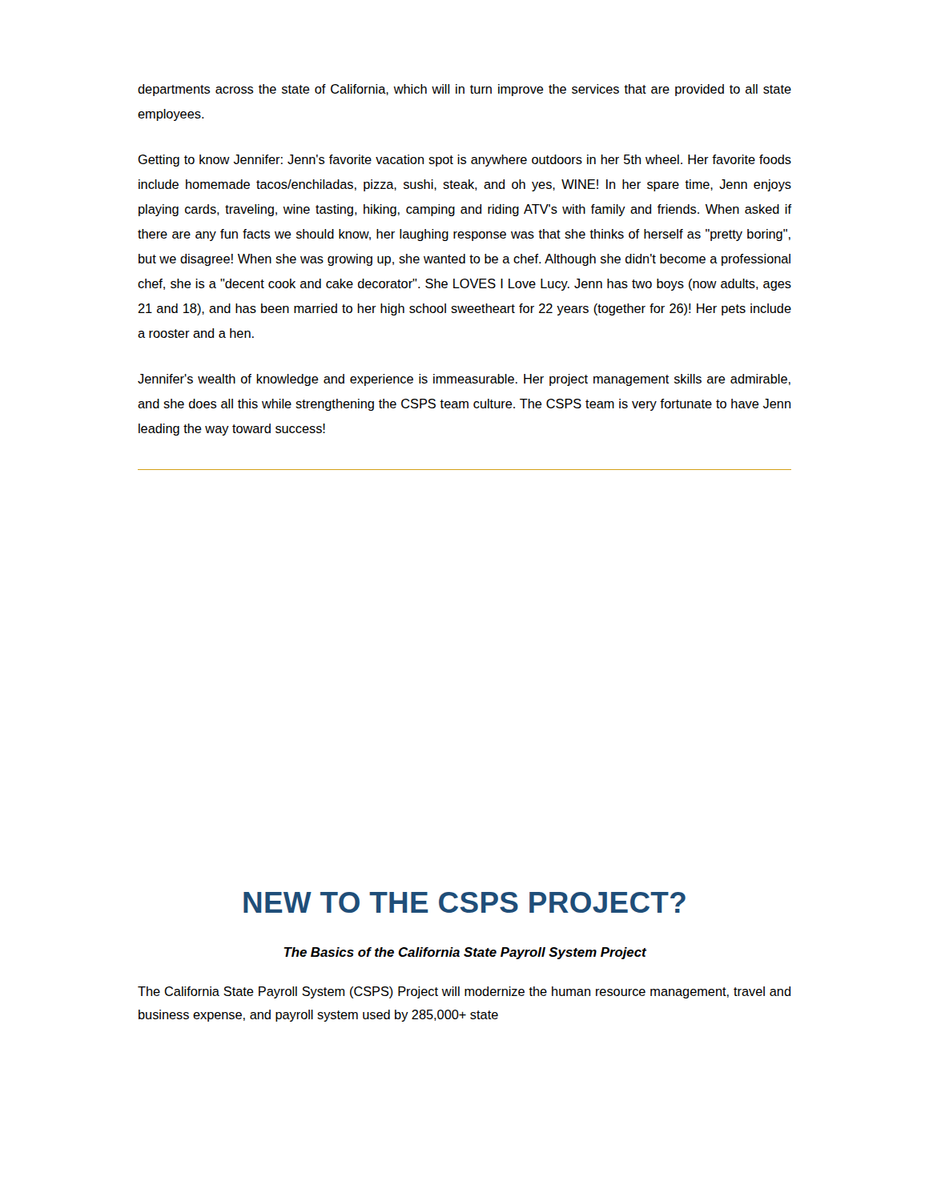departments across the state of California, which will in turn improve the services that are provided to all state employees.
Getting to know Jennifer: Jenn's favorite vacation spot is anywhere outdoors in her 5th wheel. Her favorite foods include homemade tacos/enchiladas, pizza, sushi, steak, and oh yes, WINE! In her spare time, Jenn enjoys playing cards, traveling, wine tasting, hiking, camping and riding ATV's with family and friends. When asked if there are any fun facts we should know, her laughing response was that she thinks of herself as "pretty boring", but we disagree! When she was growing up, she wanted to be a chef. Although she didn't become a professional chef, she is a "decent cook and cake decorator". She LOVES I Love Lucy. Jenn has two boys (now adults, ages 21 and 18), and has been married to her high school sweetheart for 22 years (together for 26)! Her pets include a rooster and a hen.
Jennifer's wealth of knowledge and experience is immeasurable. Her project management skills are admirable, and she does all this while strengthening the CSPS team culture. The CSPS team is very fortunate to have Jenn leading the way toward success!
NEW TO THE CSPS PROJECT?
The Basics of the California State Payroll System Project
The California State Payroll System (CSPS) Project will modernize the human resource management, travel and business expense, and payroll system used by 285,000+ state